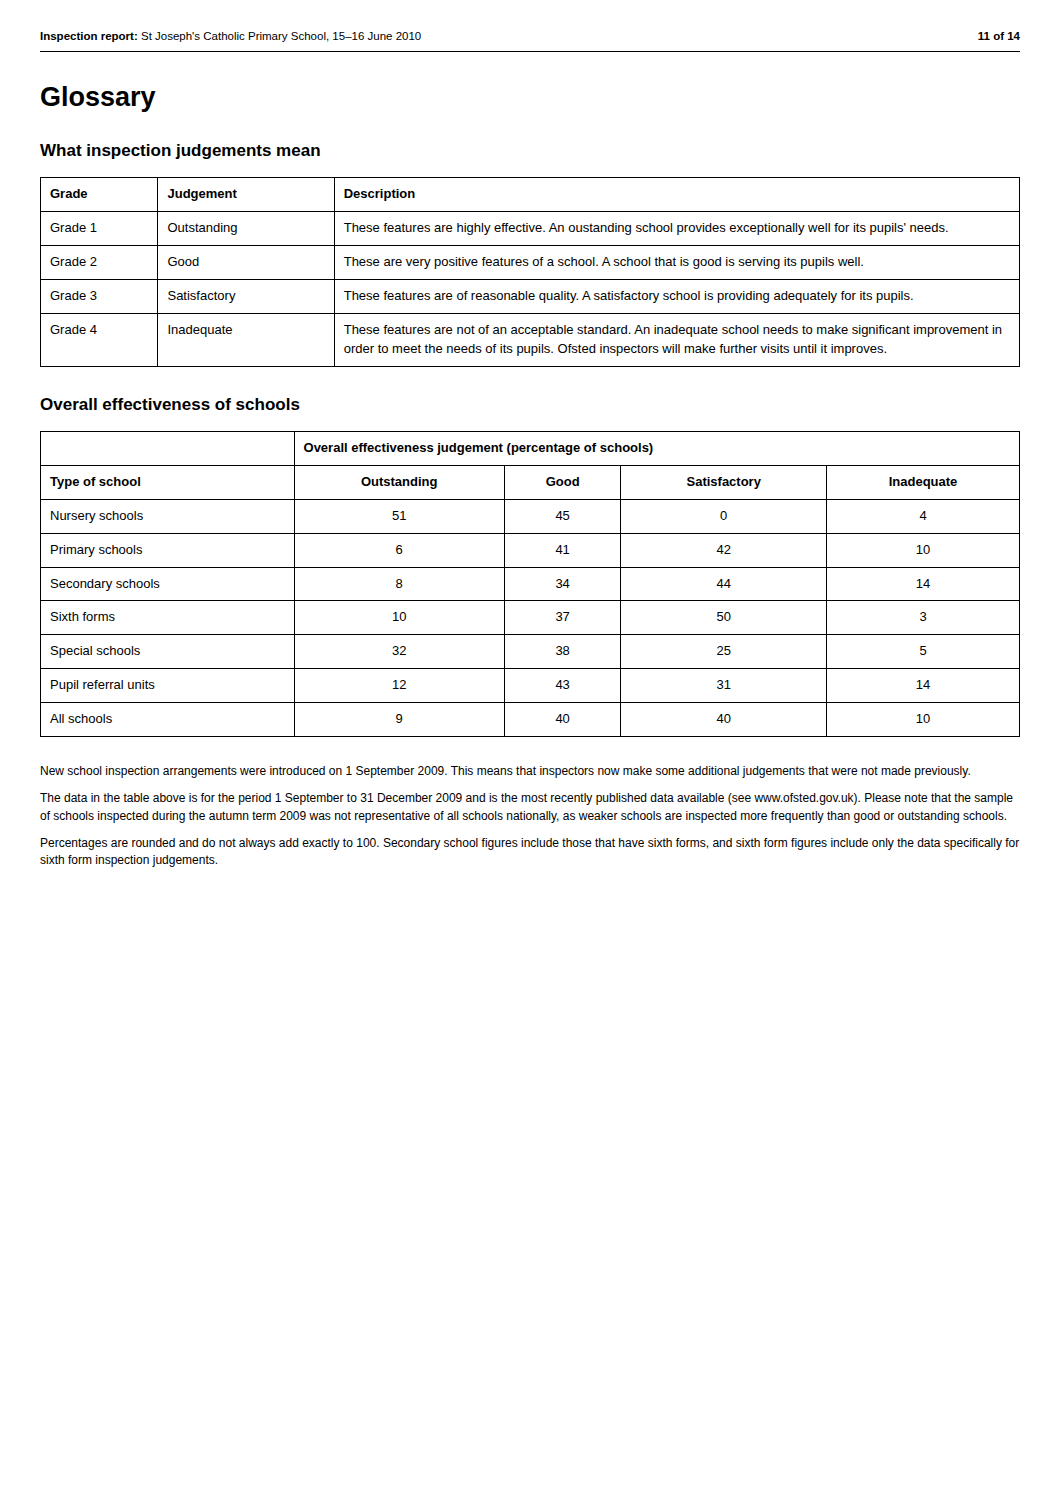Inspection report: St Joseph's Catholic Primary School, 15–16 June 2010
11 of 14
Glossary
What inspection judgements mean
| Grade | Judgement | Description |
| --- | --- | --- |
| Grade 1 | Outstanding | These features are highly effective. An oustanding school provides exceptionally well for its pupils' needs. |
| Grade 2 | Good | These are very positive features of a school. A school that is good is serving its pupils well. |
| Grade 3 | Satisfactory | These features are of reasonable quality. A satisfactory school is providing adequately for its pupils. |
| Grade 4 | Inadequate | These features are not of an acceptable standard. An inadequate school needs to make significant improvement in order to meet the needs of its pupils. Ofsted inspectors will make further visits until it improves. |
Overall effectiveness of schools
| | Overall effectiveness judgement (percentage of schools) |
| --- | --- |
| Type of school | Outstanding | Good | Satisfactory | Inadequate |
| Nursery schools | 51 | 45 | 0 | 4 |
| Primary schools | 6 | 41 | 42 | 10 |
| Secondary schools | 8 | 34 | 44 | 14 |
| Sixth forms | 10 | 37 | 50 | 3 |
| Special schools | 32 | 38 | 25 | 5 |
| Pupil referral units | 12 | 43 | 31 | 14 |
| All schools | 9 | 40 | 40 | 10 |
New school inspection arrangements were introduced on 1 September 2009. This means that inspectors now make some additional judgements that were not made previously.
The data in the table above is for the period 1 September to 31 December 2009 and is the most recently published data available (see www.ofsted.gov.uk). Please note that the sample of schools inspected during the autumn term 2009 was not representative of all schools nationally, as weaker schools are inspected more frequently than good or outstanding schools.
Percentages are rounded and do not always add exactly to 100. Secondary school figures include those that have sixth forms, and sixth form figures include only the data specifically for sixth form inspection judgements.